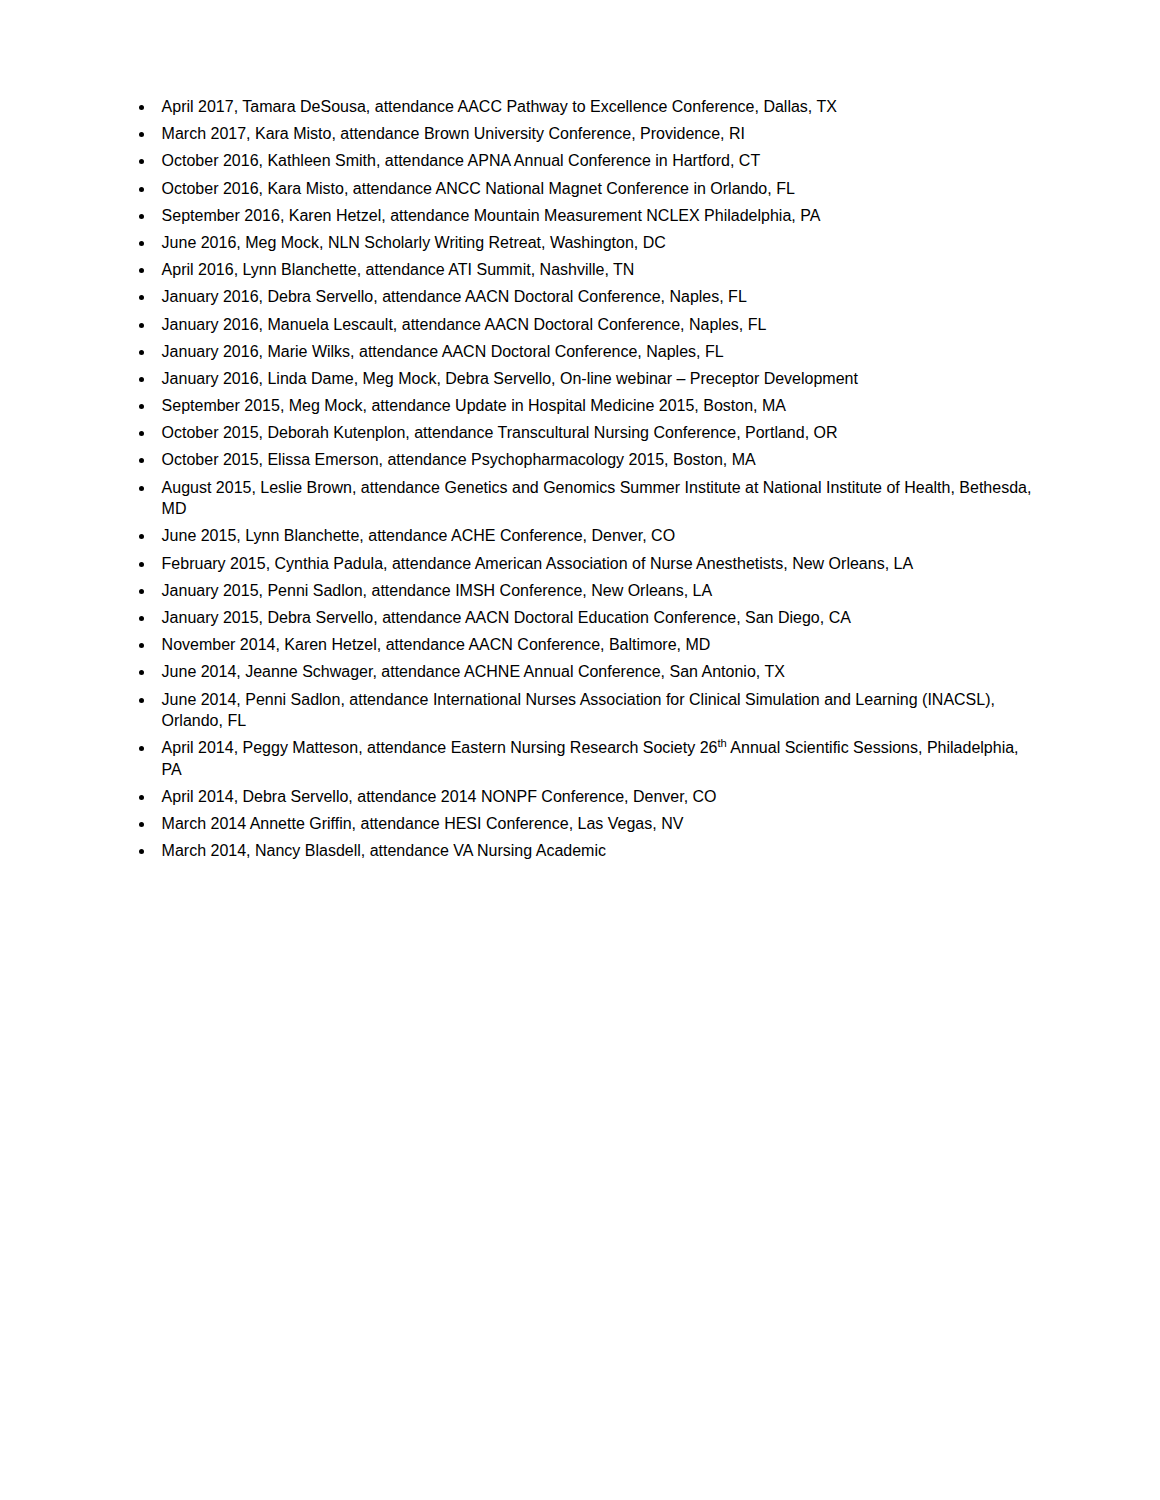April 2017, Tamara DeSousa, attendance AACC Pathway to Excellence Conference, Dallas, TX
March 2017, Kara Misto, attendance Brown University Conference, Providence, RI
October 2016, Kathleen Smith, attendance APNA Annual Conference in Hartford, CT
October 2016, Kara Misto, attendance ANCC National Magnet Conference in Orlando, FL
September 2016, Karen Hetzel, attendance Mountain Measurement NCLEX Philadelphia, PA
June 2016, Meg Mock, NLN Scholarly Writing Retreat, Washington, DC
April 2016, Lynn Blanchette, attendance ATI Summit, Nashville, TN
January 2016, Debra Servello, attendance AACN Doctoral Conference, Naples, FL
January 2016, Manuela Lescault, attendance AACN Doctoral Conference, Naples, FL
January 2016, Marie Wilks, attendance AACN Doctoral Conference, Naples, FL
January 2016, Linda Dame, Meg Mock, Debra Servello, On-line webinar – Preceptor Development
September 2015, Meg Mock, attendance Update in Hospital Medicine 2015, Boston, MA
October 2015, Deborah Kutenplon, attendance Transcultural Nursing Conference, Portland, OR
October 2015, Elissa Emerson, attendance Psychopharmacology 2015, Boston, MA
August 2015, Leslie Brown, attendance Genetics and Genomics Summer Institute at National Institute of Health, Bethesda, MD
June 2015, Lynn Blanchette, attendance ACHE Conference, Denver, CO
February 2015, Cynthia Padula, attendance American Association of Nurse Anesthetists, New Orleans, LA
January 2015, Penni Sadlon, attendance IMSH Conference, New Orleans, LA
January 2015, Debra Servello, attendance AACN Doctoral Education Conference, San Diego, CA
November 2014, Karen Hetzel, attendance AACN Conference, Baltimore, MD
June 2014, Jeanne Schwager, attendance ACHNE Annual Conference, San Antonio, TX
June 2014, Penni Sadlon, attendance International Nurses Association for Clinical Simulation and Learning (INACSL), Orlando, FL
April 2014, Peggy Matteson, attendance Eastern Nursing Research Society 26th Annual Scientific Sessions, Philadelphia, PA
April 2014, Debra Servello, attendance 2014 NONPF Conference, Denver, CO
March 2014 Annette Griffin, attendance HESI Conference, Las Vegas, NV
March 2014, Nancy Blasdell, attendance VA Nursing Academic